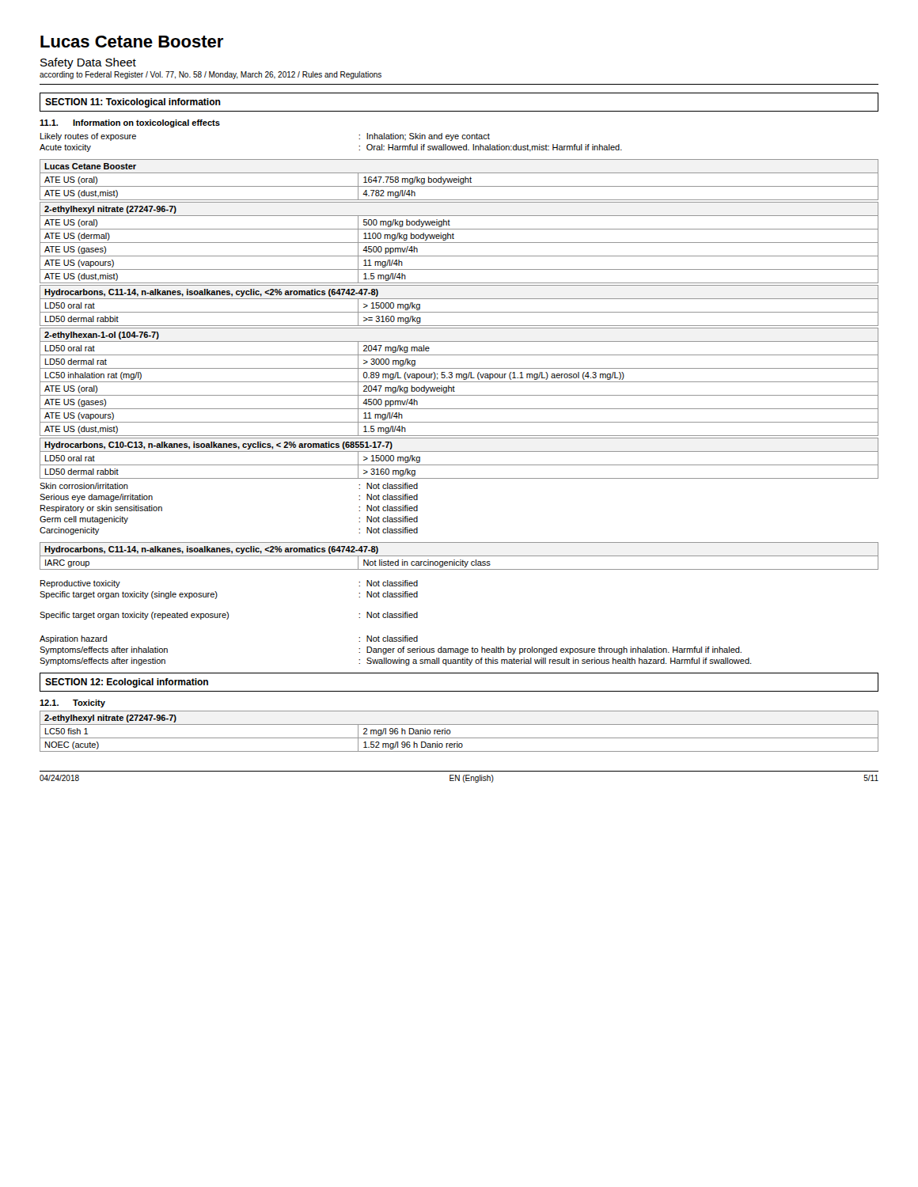Lucas Cetane Booster
Safety Data Sheet
according to Federal Register / Vol. 77, No. 58 / Monday, March 26, 2012 / Rules and Regulations
SECTION 11: Toxicological information
11.1. Information on toxicological effects
| Likely routes of exposure | : | Inhalation; Skin and eye contact |
| Acute toxicity | : | Oral: Harmful if swallowed. Inhalation:dust,mist: Harmful if inhaled. |
| Lucas Cetane Booster |
| ATE US (oral) | 1647.758 mg/kg bodyweight |
| ATE US (dust,mist) | 4.782 mg/l/4h |
| 2-ethylhexyl nitrate (27247-96-7) |
| ATE US (oral) | 500 mg/kg bodyweight |
| ATE US (dermal) | 1100 mg/kg bodyweight |
| ATE US (gases) | 4500 ppmv/4h |
| ATE US (vapours) | 11 mg/l/4h |
| ATE US (dust,mist) | 1.5 mg/l/4h |
| Hydrocarbons, C11-14, n-alkanes, isoalkanes, cyclic, <2% aromatics (64742-47-8) |
| LD50 oral rat | > 15000 mg/kg |
| LD50 dermal rabbit | >= 3160 mg/kg |
| 2-ethylhexan-1-ol (104-76-7) |
| LD50 oral rat | 2047 mg/kg male |
| LD50 dermal rat | > 3000 mg/kg |
| LC50 inhalation rat (mg/l) | 0.89 mg/L (vapour); 5.3 mg/L (vapour (1.1 mg/L) aerosol (4.3 mg/L)) |
| ATE US (oral) | 2047 mg/kg bodyweight |
| ATE US (gases) | 4500 ppmv/4h |
| ATE US (vapours) | 11 mg/l/4h |
| ATE US (dust,mist) | 1.5 mg/l/4h |
| Hydrocarbons, C10-C13, n-alkanes, isoalkanes, cyclics, < 2% aromatics (68551-17-7) |
| LD50 oral rat | > 15000 mg/kg |
| LD50 dermal rabbit | > 3160 mg/kg |
| Skin corrosion/irritation | : | Not classified |
| Serious eye damage/irritation | : | Not classified |
| Respiratory or skin sensitisation | : | Not classified |
| Germ cell mutagenicity | : | Not classified |
| Carcinogenicity | : | Not classified |
| Hydrocarbons, C11-14, n-alkanes, isoalkanes, cyclic, <2% aromatics (64742-47-8) |
| IARC group | Not listed in carcinogenicity class |
| Reproductive toxicity | : | Not classified |
| Specific target organ toxicity (single exposure) | : | Not classified |
| Specific target organ toxicity (repeated exposure) | : | Not classified |
| Aspiration hazard | : | Not classified |
| Symptoms/effects after inhalation | : | Danger of serious damage to health by prolonged exposure through inhalation. Harmful if inhaled. |
| Symptoms/effects after ingestion | : | Swallowing a small quantity of this material will result in serious health hazard. Harmful if swallowed. |
SECTION 12: Ecological information
12.1. Toxicity
| 2-ethylhexyl nitrate (27247-96-7) |
| LC50 fish 1 | 2 mg/l 96 h Danio rerio |
| NOEC (acute) | 1.52 mg/l 96 h Danio rerio |
04/24/2018
EN (English)
5/11